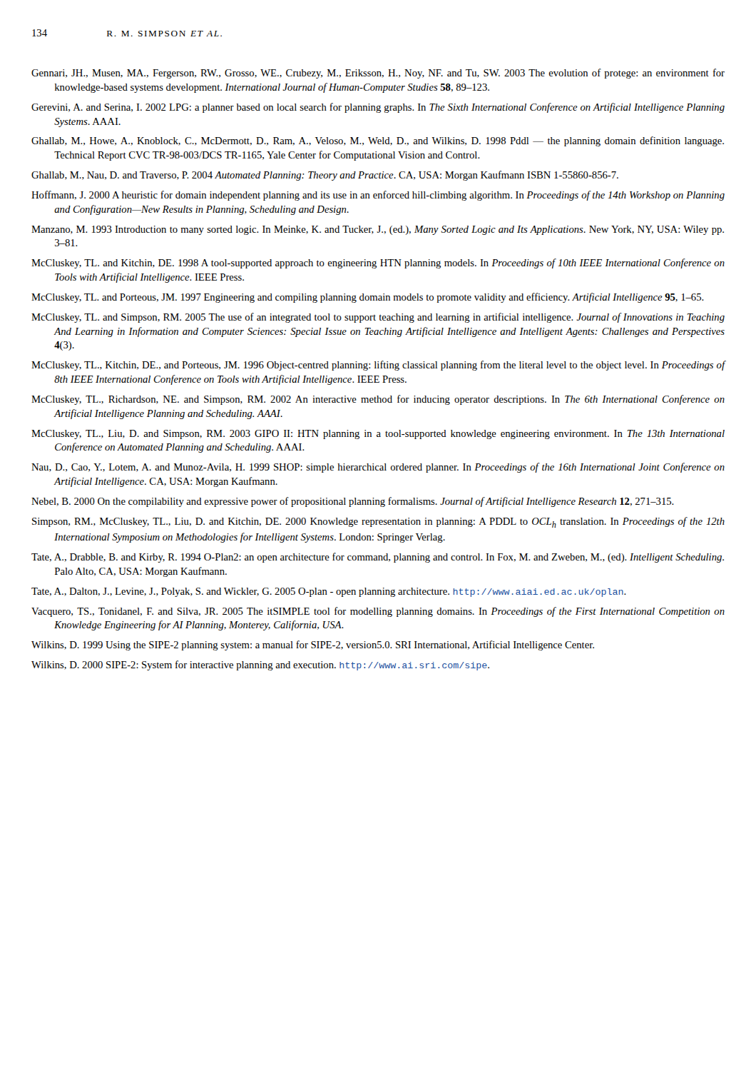134 R. M. SIMPSON ET AL.
Gennari, JH., Musen, MA., Fergerson, RW., Grosso, WE., Crubezy, M., Eriksson, H., Noy, NF. and Tu, SW. 2003 The evolution of protege: an environment for knowledge-based systems development. International Journal of Human-Computer Studies 58, 89–123.
Gerevini, A. and Serina, I. 2002 LPG: a planner based on local search for planning graphs. In The Sixth International Conference on Artificial Intelligence Planning Systems. AAAI.
Ghallab, M., Howe, A., Knoblock, C., McDermott, D., Ram, A., Veloso, M., Weld, D., and Wilkins, D. 1998 Pddl — the planning domain definition language. Technical Report CVC TR-98-003/DCS TR-1165, Yale Center for Computational Vision and Control.
Ghallab, M., Nau, D. and Traverso, P. 2004 Automated Planning: Theory and Practice. CA, USA: Morgan Kaufmann ISBN 1-55860-856-7.
Hoffmann, J. 2000 A heuristic for domain independent planning and its use in an enforced hill-climbing algorithm. In Proceedings of the 14th Workshop on Planning and Configuration—New Results in Planning, Scheduling and Design.
Manzano, M. 1993 Introduction to many sorted logic. In Meinke, K. and Tucker, J., (ed.), Many Sorted Logic and Its Applications. New York, NY, USA: Wiley pp. 3–81.
McCluskey, TL. and Kitchin, DE. 1998 A tool-supported approach to engineering HTN planning models. In Proceedings of 10th IEEE International Conference on Tools with Artificial Intelligence. IEEE Press.
McCluskey, TL. and Porteous, JM. 1997 Engineering and compiling planning domain models to promote validity and efficiency. Artificial Intelligence 95, 1–65.
McCluskey, TL. and Simpson, RM. 2005 The use of an integrated tool to support teaching and learning in artificial intelligence. Journal of Innovations in Teaching And Learning in Information and Computer Sciences: Special Issue on Teaching Artificial Intelligence and Intelligent Agents: Challenges and Perspectives 4(3).
McCluskey, TL., Kitchin, DE., and Porteous, JM. 1996 Object-centred planning: lifting classical planning from the literal level to the object level. In Proceedings of 8th IEEE International Conference on Tools with Artificial Intelligence. IEEE Press.
McCluskey, TL., Richardson, NE. and Simpson, RM. 2002 An interactive method for inducing operator descriptions. In The 6th International Conference on Artificial Intelligence Planning and Scheduling. AAAI.
McCluskey, TL., Liu, D. and Simpson, RM. 2003 GIPO II: HTN planning in a tool-supported knowledge engineering environment. In The 13th International Conference on Automated Planning and Scheduling. AAAI.
Nau, D., Cao, Y., Lotem, A. and Munoz-Avila, H. 1999 SHOP: simple hierarchical ordered planner. In Proceedings of the 16th International Joint Conference on Artificial Intelligence. CA, USA: Morgan Kaufmann.
Nebel, B. 2000 On the compilability and expressive power of propositional planning formalisms. Journal of Artificial Intelligence Research 12, 271–315.
Simpson, RM., McCluskey, TL., Liu, D. and Kitchin, DE. 2000 Knowledge representation in planning: A PDDL to OCLh translation. In Proceedings of the 12th International Symposium on Methodologies for Intelligent Systems. London: Springer Verlag.
Tate, A., Drabble, B. and Kirby, R. 1994 O-Plan2: an open architecture for command, planning and control. In Fox, M. and Zweben, M., (ed). Intelligent Scheduling. Palo Alto, CA, USA: Morgan Kaufmann.
Tate, A., Dalton, J., Levine, J., Polyak, S. and Wickler, G. 2005 O-plan - open planning architecture. http://www.aiai.ed.ac.uk/oplan.
Vacquero, TS., Tonidanel, F. and Silva, JR. 2005 The itSIMPLE tool for modelling planning domains. In Proceedings of the First International Competition on Knowledge Engineering for AI Planning, Monterey, California, USA.
Wilkins, D. 1999 Using the SIPE-2 planning system: a manual for SIPE-2, version5.0. SRI International, Artificial Intelligence Center.
Wilkins, D. 2000 SIPE-2: System for interactive planning and execution. http://www.ai.sri.com/sipe.